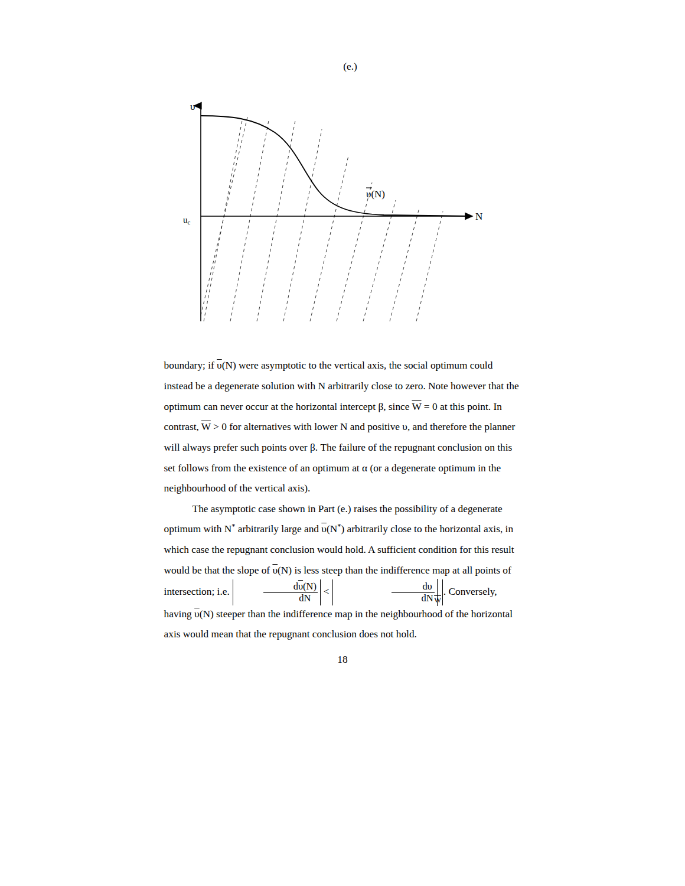(e.)
υ N uc υ(N)
boundary; if υ(N) were asymptotic to the vertical axis, the social optimum could instead be a degenerate solution with N arbitrarily close to zero. Note however that the optimum can never occur at the horizontal intercept β, since W = 0 at this point. In contrast, W > 0 for alternatives with lower N and positive υ, and therefore the planner will always prefer such points over β. The failure of the repugnant conclusion on this set follows from the existence of an optimum at α (or a degenerate optimum in the neighbourhood of the vertical axis).
The asymptotic case shown in Part (e.) raises the possibility of a degenerate optimum with N* arbitrarily large and υ(N*) arbitrarily close to the horizontal axis, in which case the repugnant conclusion would hold. A sufficient condition for this result would be that the slope of υ(N) is less steep than the indifference map at all points of intersection; i.e. dυ(N) dN < dυ dN W. Conversely, having υ(N) steeper than the indifference map in the neighbourhood of the horizontal axis would mean that the repugnant conclusion does not hold.
18